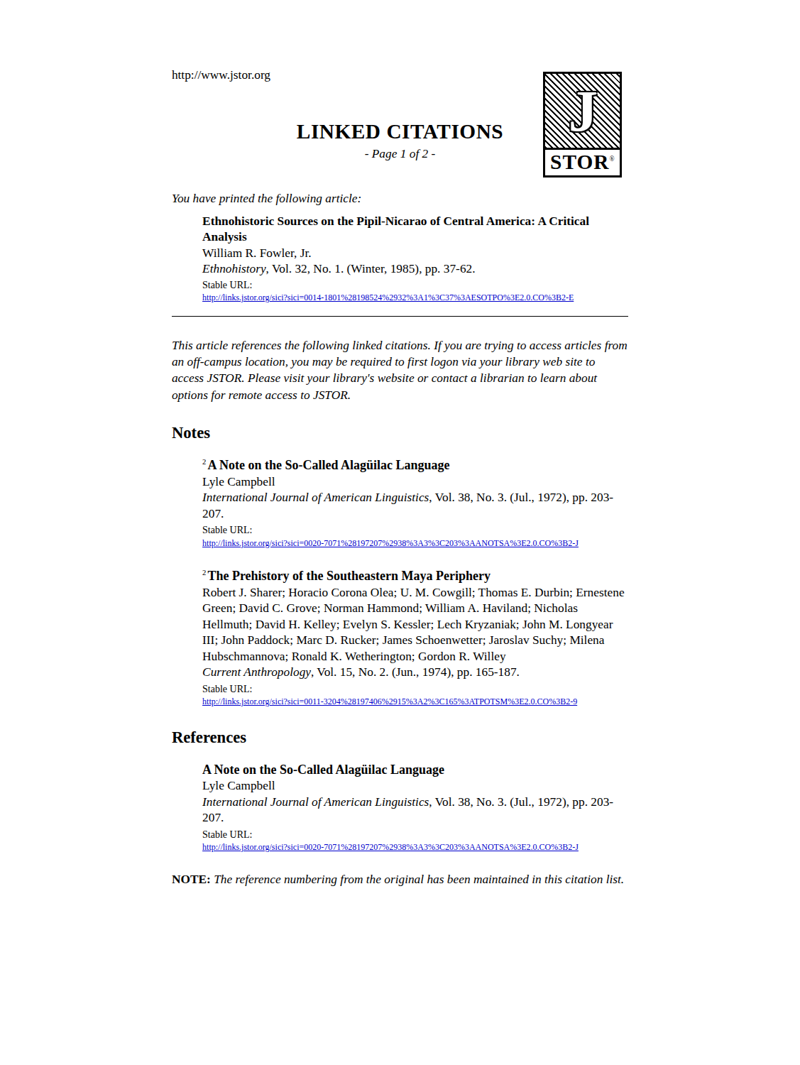http://www.jstor.org
J
STOR®
LINKED CITATIONS
- Page 1 of 2 -
You have printed the following article:
Ethnohistoric Sources on the Pipil-Nicarao of Central America: A Critical Analysis
William R. Fowler, Jr.
Ethnohistory, Vol. 32, No. 1. (Winter, 1985), pp. 37-62.
Stable URL: http://links.jstor.org/sici?sici=0014-1801%28198524%2932%3A1%3C37%3AESOTPO%3E2.0.CO%3B2-E
This article references the following linked citations. If you are trying to access articles from an off-campus location, you may be required to first logon via your library web site to access JSTOR. Please visit your library's website or contact a librarian to learn about options for remote access to JSTOR.
Notes
2A Note on the So-Called Alagüilac Language
Lyle Campbell
International Journal of American Linguistics, Vol. 38, No. 3. (Jul., 1972), pp. 203-207.
Stable URL: http://links.jstor.org/sici?sici=0020-7071%28197207%2938%3A3%3C203%3AANOTSA%3E2.0.CO%3B2-J
2The Prehistory of the Southeastern Maya Periphery
Robert J. Sharer; Horacio Corona Olea; U. M. Cowgill; Thomas E. Durbin; Ernestene Green; David C. Grove; Norman Hammond; William A. Haviland; Nicholas Hellmuth; David H. Kelley; Evelyn S. Kessler; Lech Kryzaniak; John M. Longyear III; John Paddock; Marc D. Rucker; James Schoenwetter; Jaroslav Suchy; Milena Hubschmannova; Ronald K. Wetherington; Gordon R. Willey
Current Anthropology, Vol. 15, No. 2. (Jun., 1974), pp. 165-187.
Stable URL: http://links.jstor.org/sici?sici=0011-3204%28197406%2915%3A2%3C165%3ATPOTSM%3E2.0.CO%3B2-9
References
A Note on the So-Called Alagüilac Language
Lyle Campbell
International Journal of American Linguistics, Vol. 38, No. 3. (Jul., 1972), pp. 203-207.
Stable URL: http://links.jstor.org/sici?sici=0020-7071%28197207%2938%3A3%3C203%3AANOTSA%3E2.0.CO%3B2-J
NOTE: The reference numbering from the original has been maintained in this citation list.